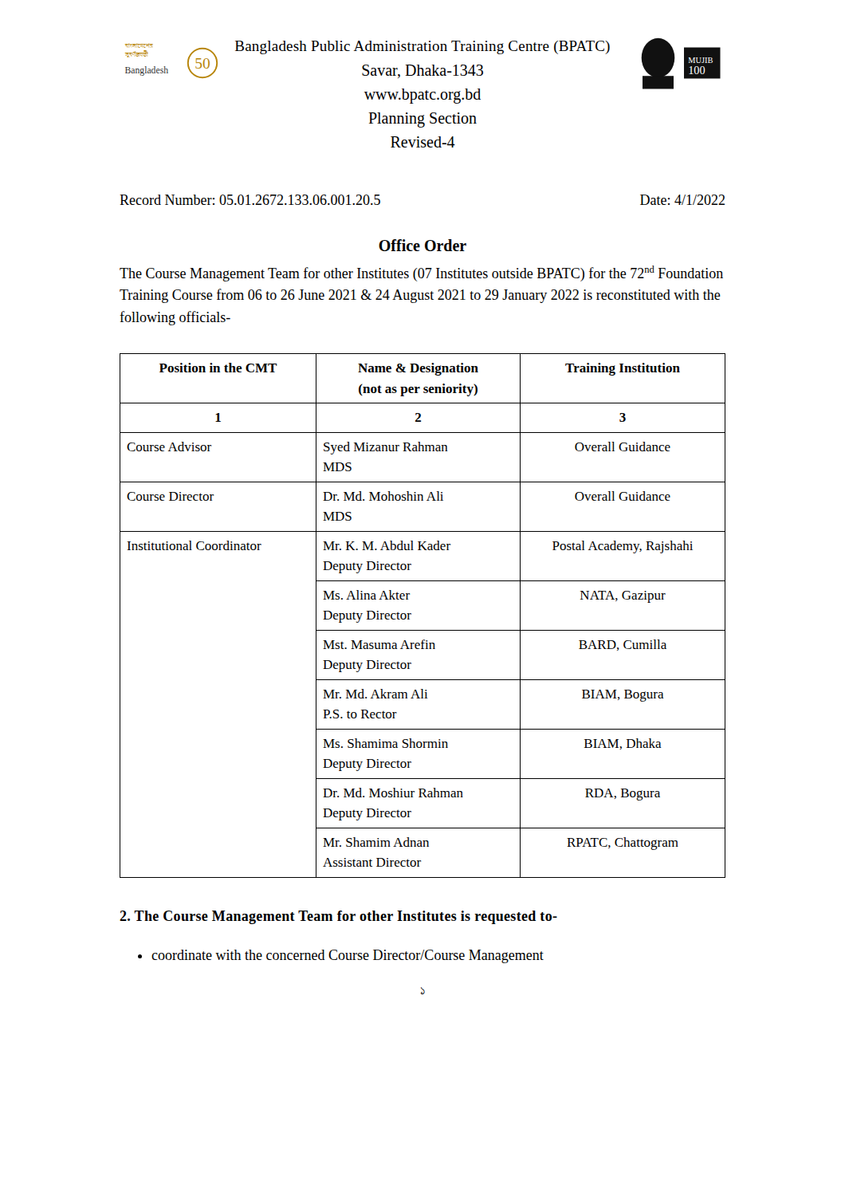Bangladesh Public Administration Training Centre (BPATC)
Savar, Dhaka-1343
www.bpatc.org.bd
Planning Section
Revised-4
Record Number: 05.01.2672.133.06.001.20.5
Date: 4/1/2022
Office Order
The Course Management Team for other Institutes (07 Institutes outside BPATC) for the 72nd Foundation Training Course from 06 to 26 June 2021 & 24 August 2021 to 29 January 2022 is reconstituted with the following officials-
| Position in the CMT | Name & Designation (not as per seniority) | Training Institution |
| --- | --- | --- |
| 1 | 2 | 3 |
| Course Advisor | Syed Mizanur Rahman MDS | Overall Guidance |
| Course Director | Dr. Md. Mohoshin Ali MDS | Overall Guidance |
| Institutional Coordinator | Mr. K. M. Abdul Kader Deputy Director | Postal Academy, Rajshahi |
| Ms. Alina Akter Deputy Director | NATA, Gazipur |
| Mst. Masuma Arefin Deputy Director | BARD, Cumilla |
| Mr. Md. Akram Ali P.S. to Rector | BIAM, Bogura |
| Ms. Shamima Shormin Deputy Director | BIAM, Dhaka |
| Dr. Md. Moshiur Rahman Deputy Director | RDA, Bogura |
| Mr. Shamim Adnan Assistant Director | RPATC, Chattogram |
2. The Course Management Team for other Institutes is requested to-
coordinate with the concerned Course Director/Course Management
১